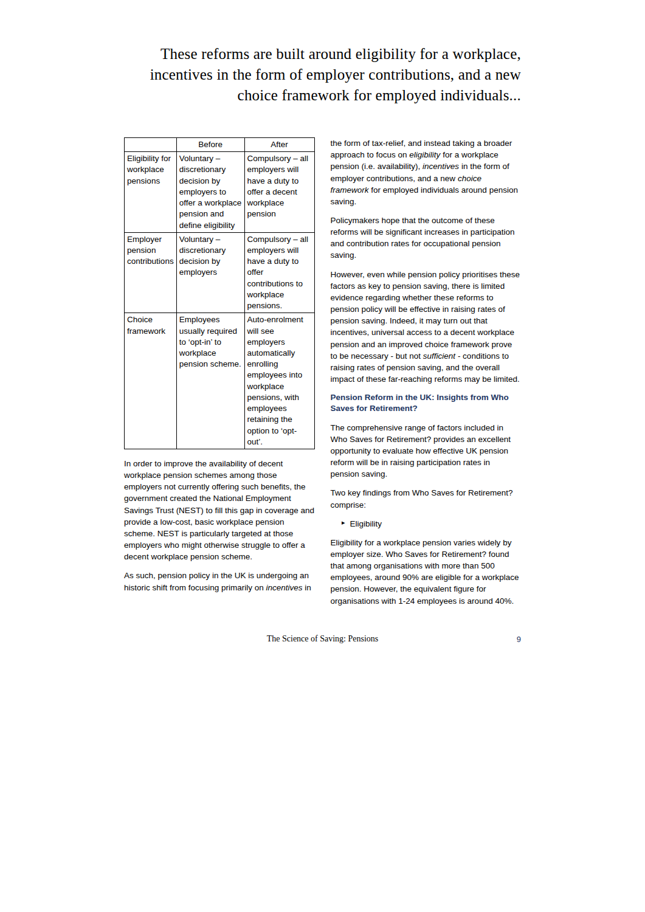These reforms are built around eligibility for a workplace, incentives in the form of employer contributions, and a new choice framework for employed individuals...
| | Before | After |
| --- | --- | --- |
| Eligibility for workplace pensions | Voluntary – discretionary decision by employers to offer a workplace pension and define eligibility | Compulsory – all employers will have a duty to offer a decent workplace pension |
| Employer pension contributions | Voluntary – discretionary decision by employers | Compulsory – all employers will have a duty to offer contributions to workplace pensions. |
| Choice framework | Employees usually required to ‘opt-in’ to workplace pension scheme. | Auto-enrolment will see employers automatically enrolling employees into workplace pensions, with employees retaining the option to ‘opt-out’. |
In order to improve the availability of decent workplace pension schemes among those employers not currently offering such benefits, the government created the National Employment Savings Trust (NEST) to fill this gap in coverage and provide a low-cost, basic workplace pension scheme. NEST is particularly targeted at those employers who might otherwise struggle to offer a decent workplace pension scheme.
As such, pension policy in the UK is undergoing an historic shift from focusing primarily on incentives in
the form of tax-relief, and instead taking a broader approach to focus on eligibility for a workplace pension (i.e. availability), incentives in the form of employer contributions, and a new choice framework for employed individuals around pension saving.
Policymakers hope that the outcome of these reforms will be significant increases in participation and contribution rates for occupational pension saving.
However, even while pension policy prioritises these factors as key to pension saving, there is limited evidence regarding whether these reforms to pension policy will be effective in raising rates of pension saving. Indeed, it may turn out that incentives, universal access to a decent workplace pension and an improved choice framework prove to be necessary - but not sufficient - conditions to raising rates of pension saving, and the overall impact of these far-reaching reforms may be limited.
Pension Reform in the UK: Insights from Who Saves for Retirement?
The comprehensive range of factors included in Who Saves for Retirement? provides an excellent opportunity to evaluate how effective UK pension reform will be in raising participation rates in pension saving.
Two key findings from Who Saves for Retirement? comprise:
Eligibility
Eligibility for a workplace pension varies widely by employer size. Who Saves for Retirement? found that among organisations with more than 500 employees, around 90% are eligible for a workplace pension. However, the equivalent figure for organisations with 1-24 employees is around 40%.
The Science of Saving: Pensions 9